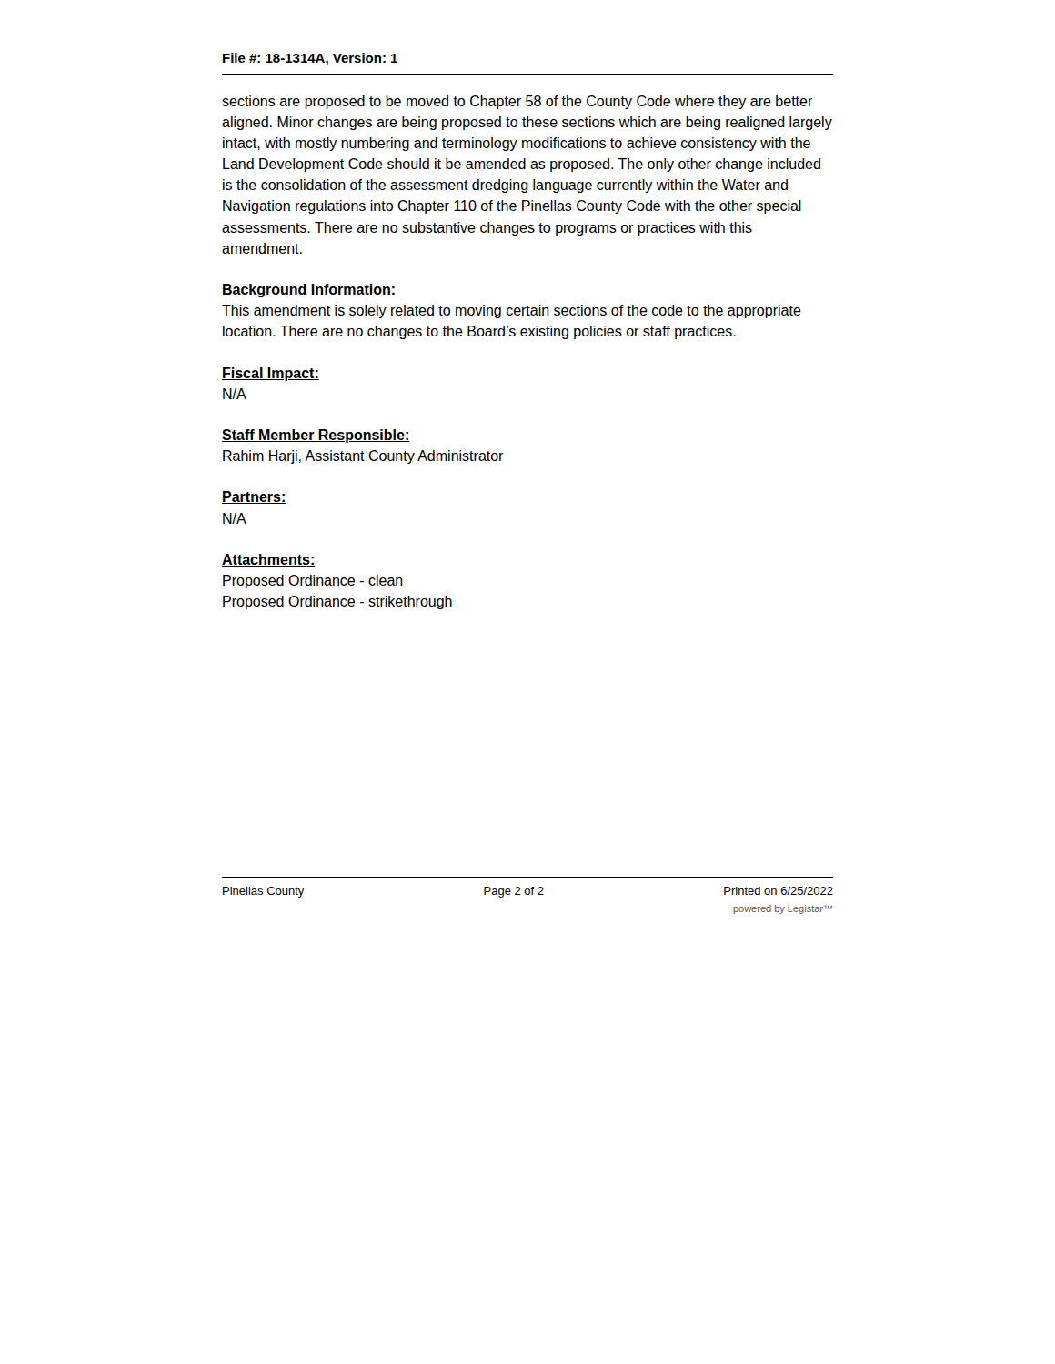File #: 18-1314A, Version: 1
sections are proposed to be moved to Chapter 58 of the County Code where they are better aligned. Minor changes are being proposed to these sections which are being realigned largely intact, with mostly numbering and terminology modifications to achieve consistency with the Land Development Code should it be amended as proposed. The only other change included is the consolidation of the assessment dredging language currently within the Water and Navigation regulations into Chapter 110 of the Pinellas County Code with the other special assessments. There are no substantive changes to programs or practices with this amendment.
Background Information:
This amendment is solely related to moving certain sections of the code to the appropriate location. There are no changes to the Board’s existing policies or staff practices.
Fiscal Impact:
N/A
Staff Member Responsible:
Rahim Harji, Assistant County Administrator
Partners:
N/A
Attachments:
Proposed Ordinance - clean
Proposed Ordinance - strikethrough
Pinellas County
Page 2 of 2
Printed on 6/25/2022
powered by Legistar™